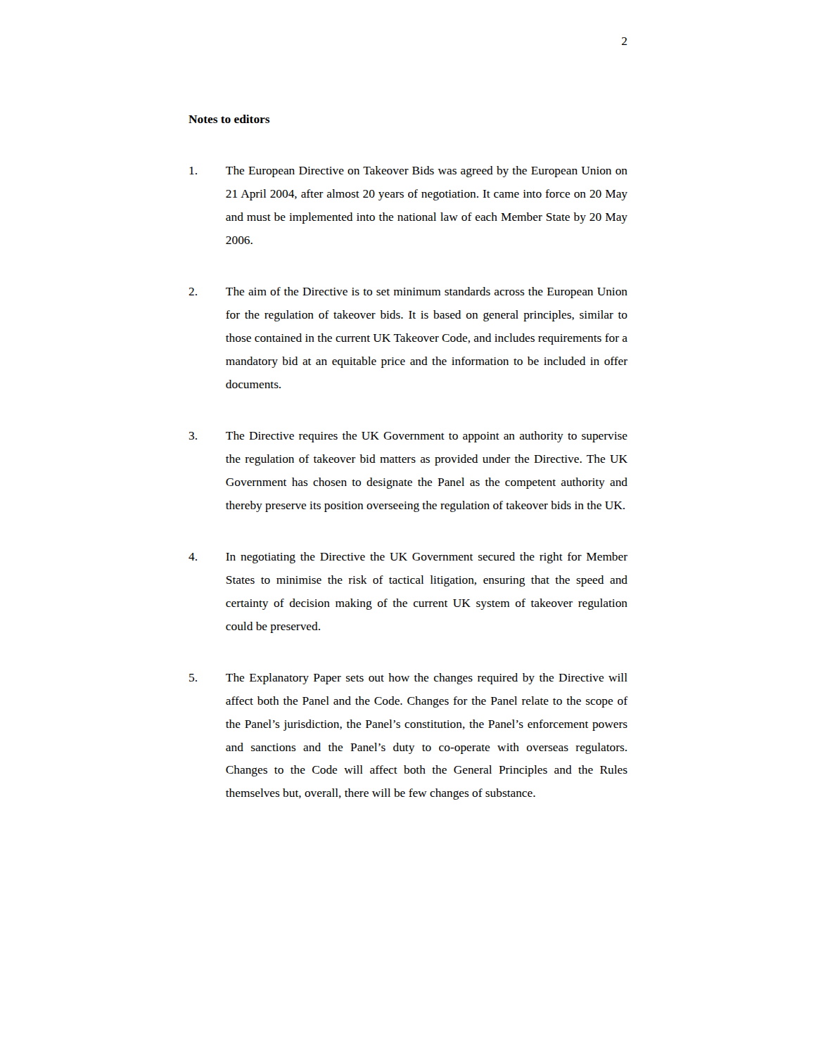2
Notes to editors
The European Directive on Takeover Bids was agreed by the European Union on 21 April 2004, after almost 20 years of negotiation. It came into force on 20 May and must be implemented into the national law of each Member State by 20 May 2006.
The aim of the Directive is to set minimum standards across the European Union for the regulation of takeover bids. It is based on general principles, similar to those contained in the current UK Takeover Code, and includes requirements for a mandatory bid at an equitable price and the information to be included in offer documents.
The Directive requires the UK Government to appoint an authority to supervise the regulation of takeover bid matters as provided under the Directive. The UK Government has chosen to designate the Panel as the competent authority and thereby preserve its position overseeing the regulation of takeover bids in the UK.
In negotiating the Directive the UK Government secured the right for Member States to minimise the risk of tactical litigation, ensuring that the speed and certainty of decision making of the current UK system of takeover regulation could be preserved.
The Explanatory Paper sets out how the changes required by the Directive will affect both the Panel and the Code. Changes for the Panel relate to the scope of the Panel’s jurisdiction, the Panel’s constitution, the Panel’s enforcement powers and sanctions and the Panel’s duty to co-operate with overseas regulators. Changes to the Code will affect both the General Principles and the Rules themselves but, overall, there will be few changes of substance.